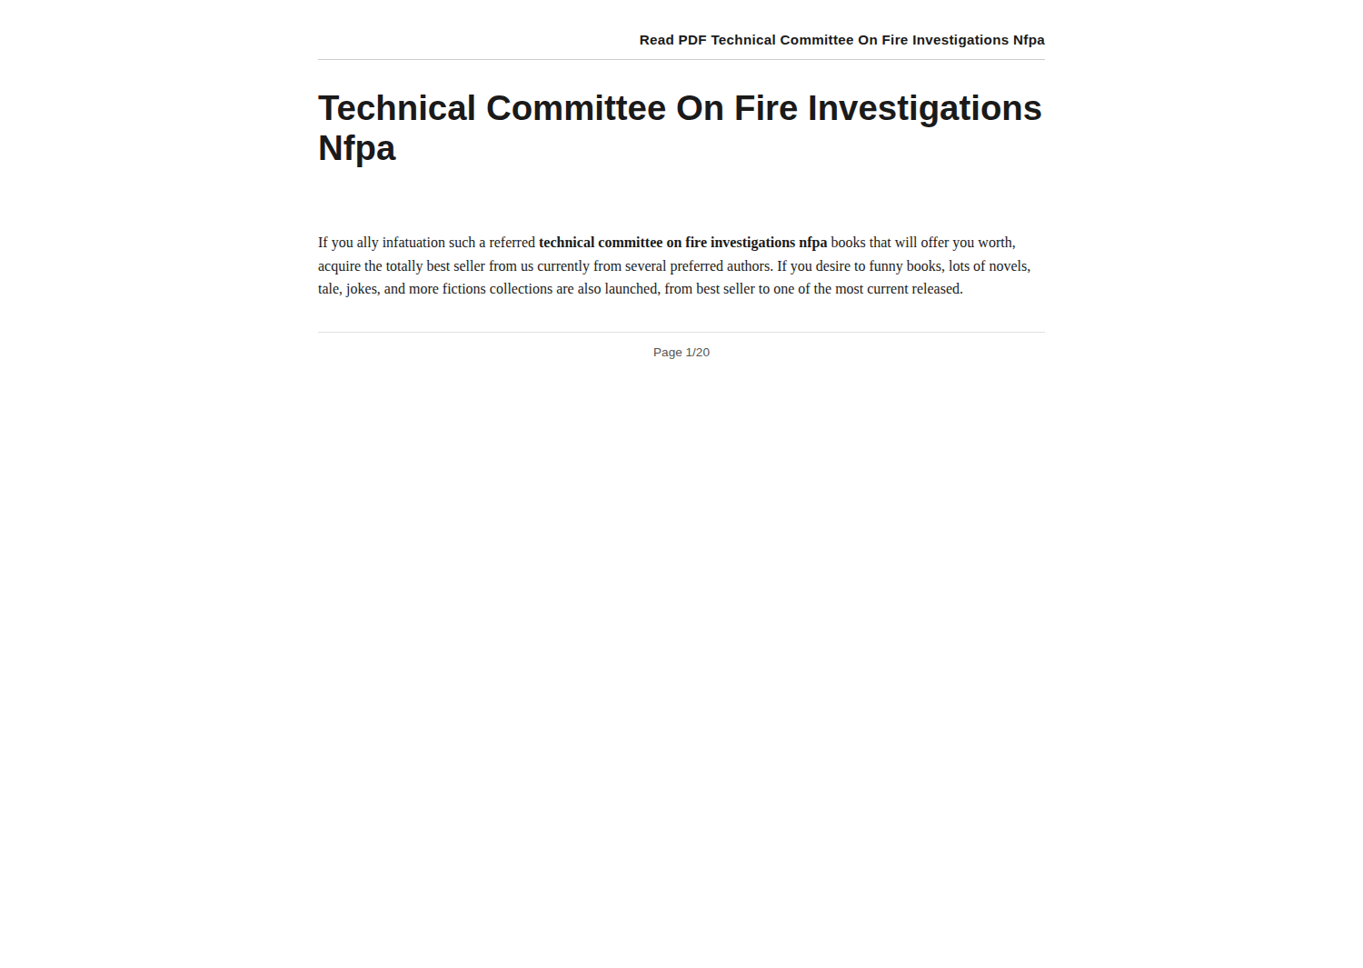Read PDF Technical Committee On Fire Investigations Nfpa
Technical Committee On Fire Investigations Nfpa
If you ally infatuation such a referred technical committee on fire investigations nfpa books that will offer you worth, acquire the totally best seller from us currently from several preferred authors. If you desire to funny books, lots of novels, tale, jokes, and more fictions collections are also launched, from best seller to one of the most current released.
Page 1/20